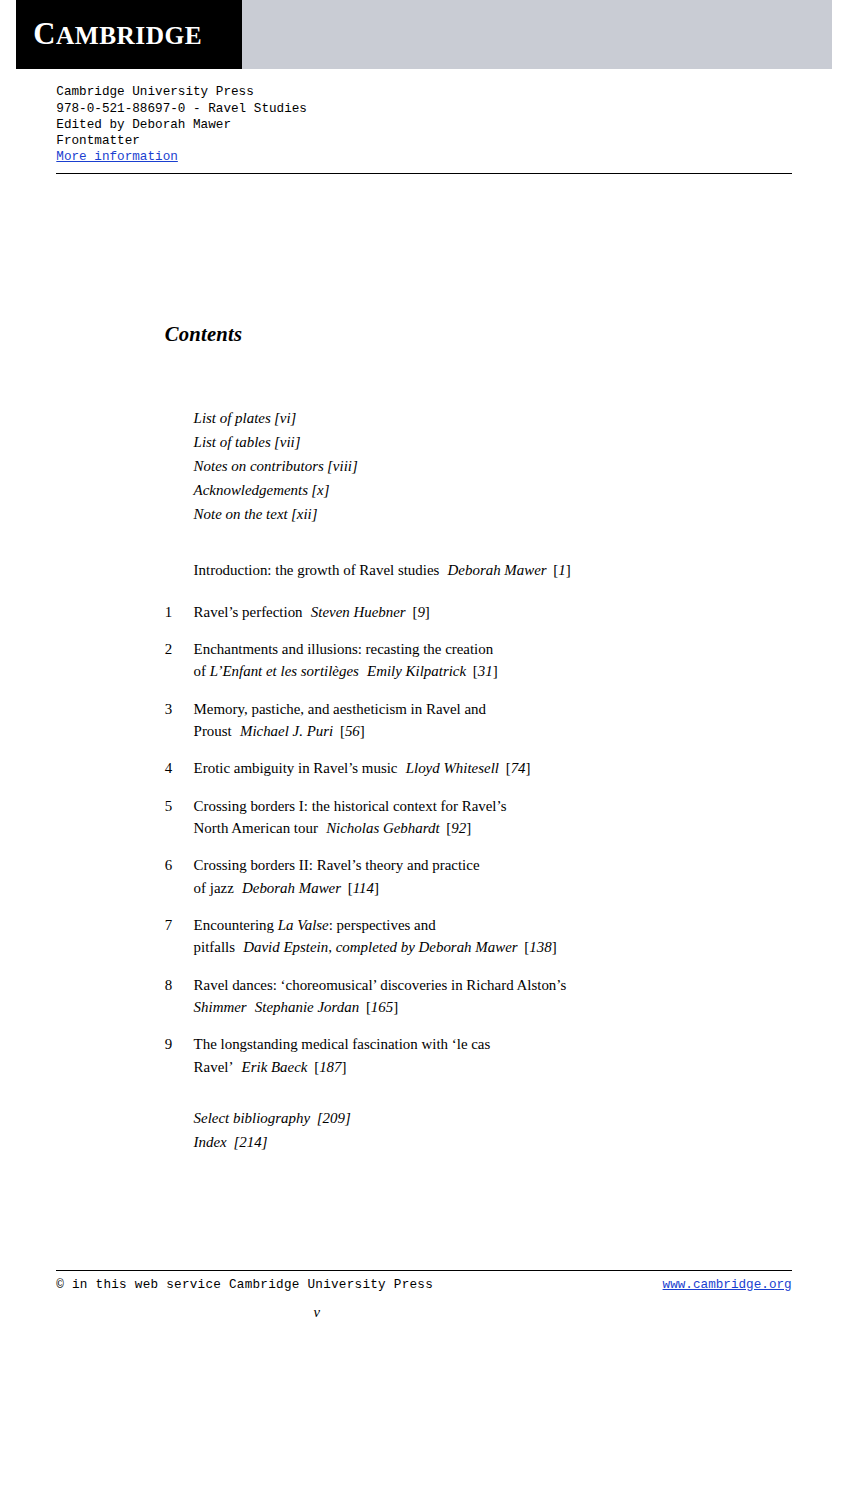CAMBRIDGE
Cambridge University Press
978-0-521-88697-0 - Ravel Studies
Edited by Deborah Mawer
Frontmatter
More information
Contents
List of plates[vi]
List of tables[vii]
Notes on contributors[viii]
Acknowledgements[x]
Note on the text[xii]
Introduction: the growth of Ravel studiesDeborah Mawer[1]
1 Ravel’s perfectionSteven Huebner[9]
2 Enchantments and illusions: recasting the creation
of L’Enfant et les sortilèges Emily Kilpatrick[31]
3 Memory, pastiche, and aestheticism in Ravel and
ProustMichael J. Puri[56]
4 Erotic ambiguity in Ravel’s musicLloyd Whitesell[74]
5 Crossing borders I: the historical context for Ravel’s
North American tourNicholas Gebhardt[92]
6 Crossing borders II: Ravel’s theory and practice
of jazzDeborah Mawer[114]
7 Encountering La Valse: perspectives and
pitfallsDavid Epstein, completed by Deborah Mawer[138]
8 Ravel dances: ‘choreomusical’ discoveries in Richard Alston’s
Shimmer Stephanie Jordan[165]
9 The longstanding medical fascination with ‘le cas
Ravel’Erik Baeck[187]
Select bibliography[209]
Index[214]
v
© in this web service Cambridge University Press
www.cambridge.org